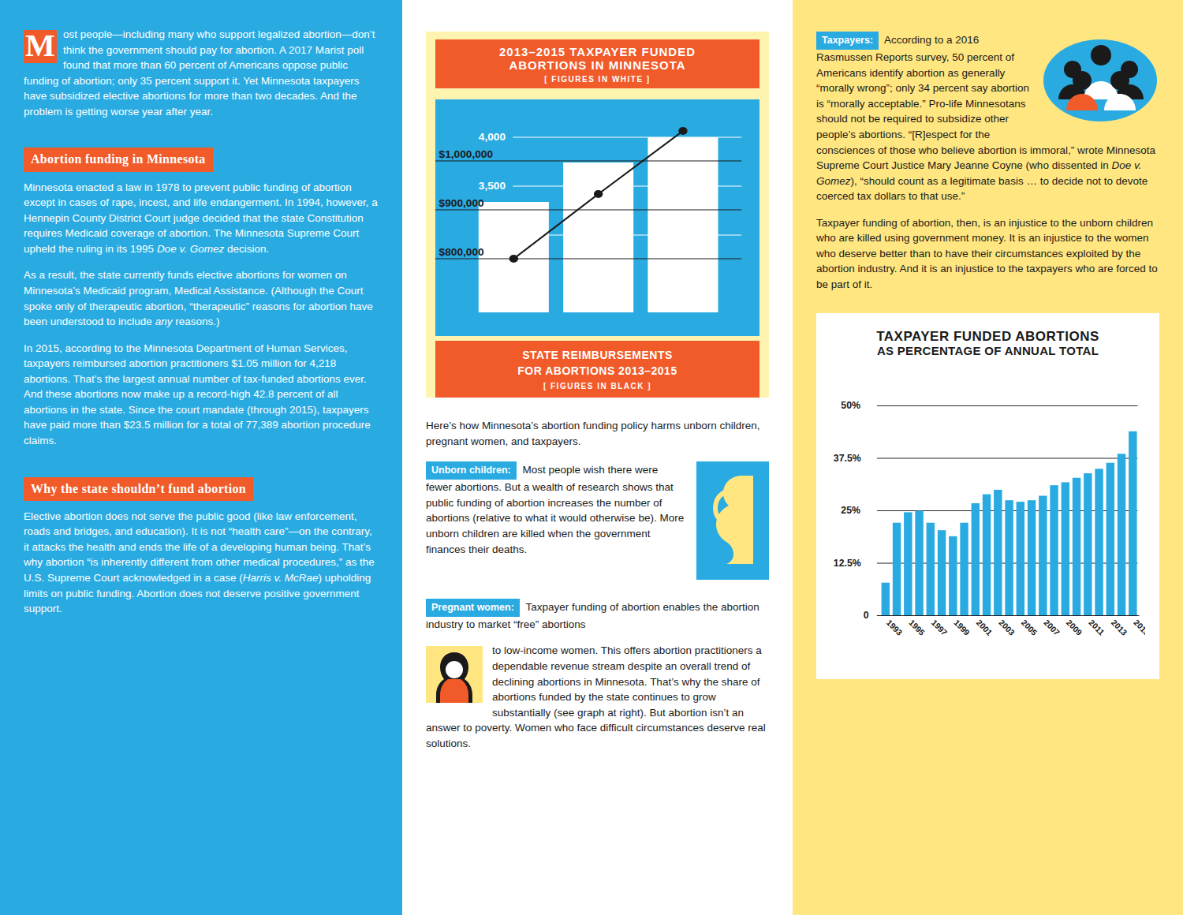Most people—including many who support legalized abortion—don’t think the government should pay for abortion. A 2017 Marist poll found that more than 60 percent of Americans oppose public funding of abortion; only 35 percent support it. Yet Minnesota taxpayers have subsidized elective abortions for more than two decades. And the problem is getting worse year after year.
Abortion funding in Minnesota
Minnesota enacted a law in 1978 to prevent public funding of abortion except in cases of rape, incest, and life endangerment. In 1994, however, a Hennepin County District Court judge decided that the state Constitution requires Medicaid coverage of abortion. The Minnesota Supreme Court upheld the ruling in its 1995 Doe v. Gomez decision.
As a result, the state currently funds elective abortions for women on Minnesota’s Medicaid program, Medical Assistance. (Although the Court spoke only of therapeutic abortion, “therapeutic” reasons for abortion have been understood to include any reasons.)
In 2015, according to the Minnesota Department of Human Services, taxpayers reimbursed abortion practitioners $1.05 million for 4,218 abortions. That’s the largest annual number of tax-funded abortions ever. And these abortions now make up a record-high 42.8 percent of all abortions in the state. Since the court mandate (through 2015), taxpayers have paid more than $23.5 million for a total of 77,389 abortion procedure claims.
Why the state shouldn’t fund abortion
Elective abortion does not serve the public good (like law enforcement, roads and bridges, and education). It is not “health care”—on the contrary, it attacks the health and ends the life of a developing human being. That’s why abortion “is inherently different from other medical procedures,” as the U.S. Supreme Court acknowledged in a case (Harris v. McRae) upholding limits on public funding. Abortion does not deserve positive government support.
2013–2015 Taxpayer Funded
Abortions in Minnesota [ FIGURES IN WHITE ]
4,000 3,500 3,000 $1,000,000 $900,000 $800,000
State Reimbursements
for Abortions 2013–2015 [ FIGURES IN BLACK ]
Here’s how Minnesota’s abortion funding policy harms unborn children, pregnant women, and taxpayers.
Unborn children: Most people wish there were fewer abortions. But a wealth of research shows that public funding of abortion increases the number of abortions (relative to what it would otherwise be). More unborn children are killed when the government finances their deaths.
Pregnant women: Taxpayer funding of abortion enables the abortion industry to market “free” abortions
to low-income women. This offers abortion practitioners a dependable revenue stream despite an overall trend of declining abortions in Minnesota. That’s why the share of abortions funded by the state continues to grow substantially (see graph at right). But abortion isn’t an answer to poverty. Women who face difficult circumstances deserve real solutions.
Taxpayers: According to a 2016 Rasmussen Reports survey, 50 percent of Americans identify abortion as generally “morally wrong”; only 34 percent say abortion is “morally acceptable.” Pro-life Minnesotans should not be required to subsidize other people’s abortions. “[R]espect for the consciences of those who believe abortion is immoral,” wrote Minnesota Supreme Court Justice Mary Jeanne Coyne (who dissented in Doe v. Gomez), “should count as a legitimate basis … to decide not to devote coerced tax dollars to that use.”
Taxpayer funding of abortion, then, is an injustice to the unborn children who are killed using government money. It is an injustice to the women who deserve better than to have their circumstances exploited by the abortion industry. And it is an injustice to the taxpayers who are forced to be part of it.
Taxpayer Funded Abortions
as Percentage of Annual Total
50% 37.5% 25% 12.5% 0 1993 1995 1997 1999 2001 2003 2005 2007 2009 2011 2013 2015